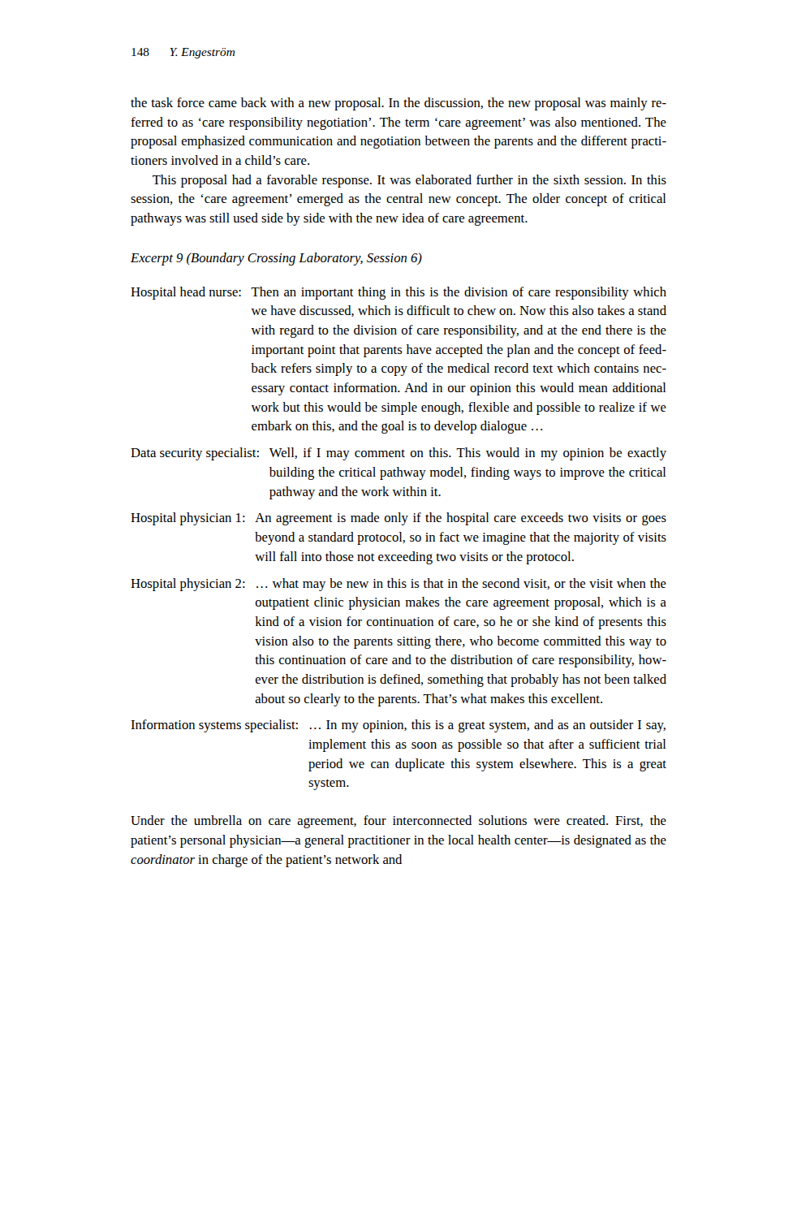148 Y. Engeström
the task force came back with a new proposal. In the discussion, the new proposal was mainly referred to as ‘care responsibility negotiation’. The term ‘care agreement’ was also mentioned. The proposal emphasized communication and negotiation between the parents and the different practitioners involved in a child’s care.
This proposal had a favorable response. It was elaborated further in the sixth session. In this session, the ‘care agreement’ emerged as the central new concept. The older concept of critical pathways was still used side by side with the new idea of care agreement.
Excerpt 9 (Boundary Crossing Laboratory, Session 6)
Hospital head nurse:
Then an important thing in this is the division of care responsibility which we have discussed, which is difficult to chew on. Now this also takes a stand with regard to the division of care responsibility, and at the end there is the important point that parents have accepted the plan and the concept of feedback refers simply to a copy of the medical record text which contains necessary contact information. And in our opinion this would mean additional work but this would be simple enough, flexible and possible to realize if we embark on this, and the goal is to develop dialogue …
Data security specialist:
Well, if I may comment on this. This would in my opinion be exactly building the critical pathway model, finding ways to improve the critical pathway and the work within it.
Hospital physician 1:
An agreement is made only if the hospital care exceeds two visits or goes beyond a standard protocol, so in fact we imagine that the majority of visits will fall into those not exceeding two visits or the protocol.
Hospital physician 2:
… what may be new in this is that in the second visit, or the visit when the outpatient clinic physician makes the care agreement proposal, which is a kind of a vision for continuation of care, so he or she kind of presents this vision also to the parents sitting there, who become committed this way to this continuation of care and to the distribution of care responsibility, however the distribution is defined, something that probably has not been talked about so clearly to the parents. That’s what makes this excellent.
Information systems specialist:
… In my opinion, this is a great system, and as an outsider I say, implement this as soon as possible so that after a sufficient trial period we can duplicate this system elsewhere. This is a great system.
Under the umbrella on care agreement, four interconnected solutions were created. First, the patient’s personal physician—a general practitioner in the local health center—is designated as the coordinator in charge of the patient’s network and